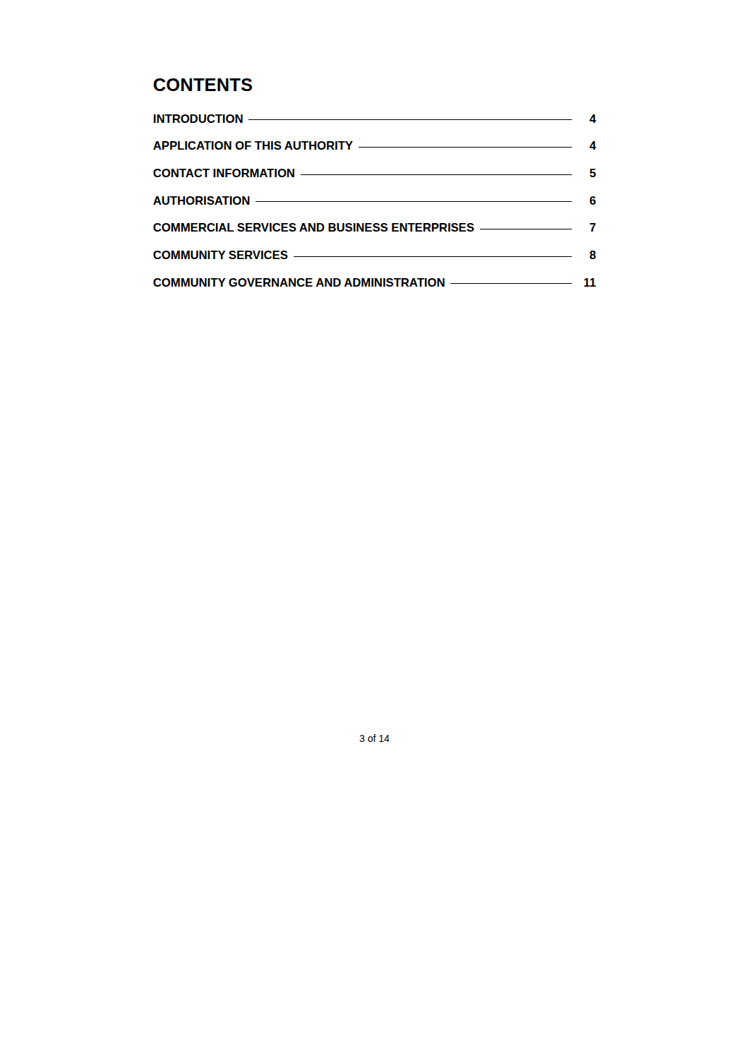CONTENTS
INTRODUCTION 4
APPLICATION OF THIS AUTHORITY 4
CONTACT INFORMATION 5
AUTHORISATION 6
COMMERCIAL SERVICES AND BUSINESS ENTERPRISES 7
COMMUNITY SERVICES 8
COMMUNITY GOVERNANCE AND ADMINISTRATION 11
3 of 14